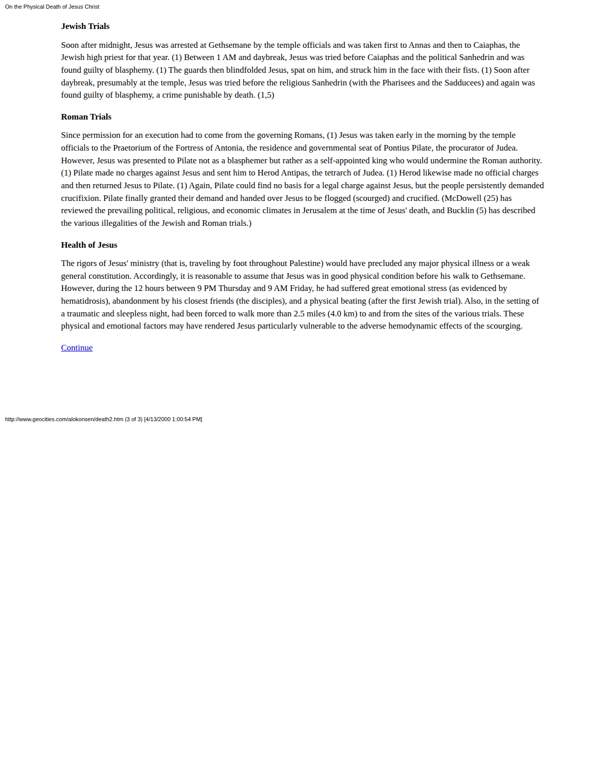On the Physical Death of Jesus Christ
Jewish Trials
Soon after midnight, Jesus was arrested at Gethsemane by the temple officials and was taken first to Annas and then to Caiaphas, the Jewish high priest for that year. (1) Between 1 AM and daybreak, Jesus was tried before Caiaphas and the political Sanhedrin and was found guilty of blasphemy. (1) The guards then blindfolded Jesus, spat on him, and struck him in the face with their fists. (1) Soon after daybreak, presumably at the temple, Jesus was tried before the religious Sanhedrin (with the Pharisees and the Sadducees) and again was found guilty of blasphemy, a crime punishable by death. (1,5)
Roman Trials
Since permission for an execution had to come from the governing Romans, (1) Jesus was taken early in the morning by the temple officials to the Praetorium of the Fortress of Antonia, the residence and governmental seat of Pontius Pilate, the procurator of Judea. However, Jesus was presented to Pilate not as a blasphemer but rather as a self-appointed king who would undermine the Roman authority. (1) Pilate made no charges against Jesus and sent him to Herod Antipas, the tetrarch of Judea. (1) Herod likewise made no official charges and then returned Jesus to Pilate. (1) Again, Pilate could find no basis for a legal charge against Jesus, but the people persistently demanded crucifixion. Pilate finally granted their demand and handed over Jesus to be flogged (scourged) and crucified. (McDowell (25) has reviewed the prevailing political, religious, and economic climates in Jerusalem at the time of Jesus' death, and Bucklin (5) has described the various illegalities of the Jewish and Roman trials.)
Health of Jesus
The rigors of Jesus' ministry (that is, traveling by foot throughout Palestine) would have precluded any major physical illness or a weak general constitution. Accordingly, it is reasonable to assume that Jesus was in good physical condition before his walk to Gethsemane. However, during the 12 hours between 9 PM Thursday and 9 AM Friday, he had suffered great emotional stress (as evidenced by hematidrosis), abandonment by his closest friends (the disciples), and a physical beating (after the first Jewish trial). Also, in the setting of a traumatic and sleepless night, had been forced to walk more than 2.5 miles (4.0 km) to and from the sites of the various trials. These physical and emotional factors may have rendered Jesus particularly vulnerable to the adverse hemodynamic effects of the scourging.
Continue
http://www.geocities.com/alokonsen/death2.htm (3 of 3) [4/13/2000 1:00:54 PM]